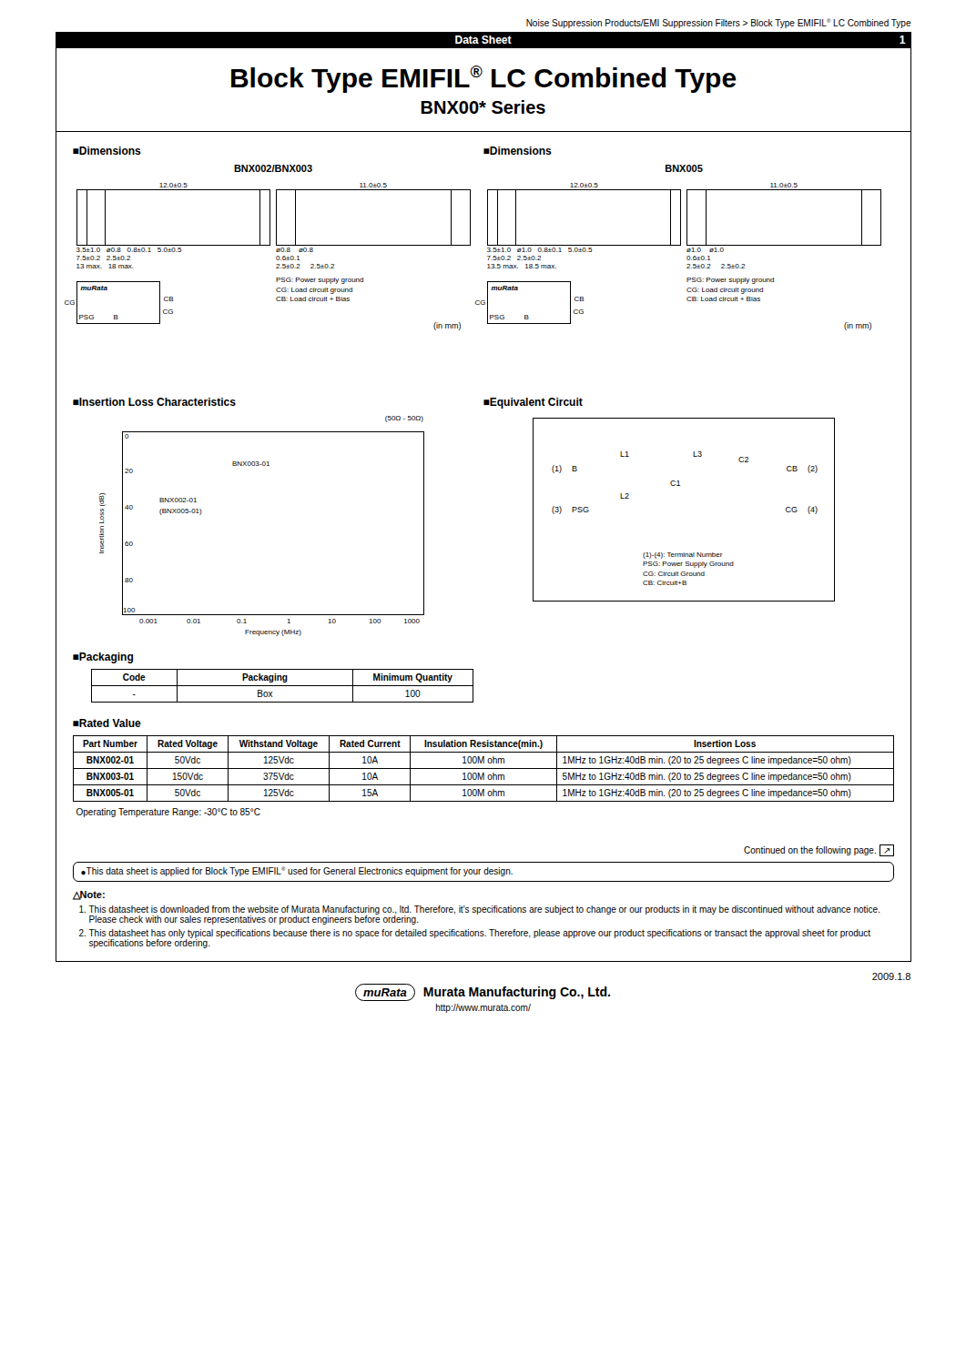Noise Suppression Products/EMI Suppression Filters > Block Type EMIFIL® LC Combined Type
Data Sheet1
Block Type EMIFIL® LC Combined Type
BNX00* Series
Dimensions
BNX002/BNX003
| 12.0±0.5 3.5±1.0 ø0.8 0.8±0.1 5.0±0.5 7.5±0.2 2.5±0.2 13 max. 18 max. | 11.0±0.5 ø0.8 ø0.8 0.6±0.1 2.5±0.2 2.5±0.2 |
| muRata PSG B CG CB CG | PSG: Power supply ground CG: Load circuit ground CB: Load circuit + Bias (in mm) |
Dimensions
BNX005
| 12.0±0.5 3.5±1.0 ø1.0 0.8±0.1 5.0±0.5 7.5±0.2 2.5±0.2 13.5 max. 18.5 max. | 11.0±0.5 ø1.0 ø1.0 0.6±0.1 2.5±0.2 2.5±0.2 |
| muRata PSG B CG CB CG | PSG: Power supply ground CG: Load circuit ground CB: Load circuit + Bias (in mm) |
Insertion Loss Characteristics
(50Ω - 50Ω)
Insertion Loss (dB)
0
20
40
60
80
100
0.001
0.01
0.1
1
10
100
1000
BNX003-01
BNX002-01
(BNX005-01)
Frequency (MHz)
Equivalent Circuit
(1)
B
(3)
PSG
L1
L2
L3
C1
C2
CB
(2)
CG
(4)
(1)-(4): Terminal Number
PSG: Power Supply Ground
CG: Circuit Ground
CB: Circuit+B
Packaging
| Code | Packaging | Minimum Quantity |
| --- | --- | --- |
| - | Box | 100 |
Rated Value
| Part Number | Rated Voltage | Withstand Voltage | Rated Current | Insulation Resistance(min.) | Insertion Loss |
| --- | --- | --- | --- | --- | --- |
| BNX002-01 | 50Vdc | 125Vdc | 10A | 100M ohm | 1MHz to 1GHz:40dB min. (20 to 25 degrees C line impedance=50 ohm) |
| BNX003-01 | 150Vdc | 375Vdc | 10A | 100M ohm | 5MHz to 1GHz:40dB min. (20 to 25 degrees C line impedance=50 ohm) |
| BNX005-01 | 50Vdc | 125Vdc | 15A | 100M ohm | 1MHz to 1GHz:40dB min. (20 to 25 degrees C line impedance=50 ohm) |
Operating Temperature Range: -30°C to 85°C
Continued on the following page. ↗
This data sheet is applied for Block Type EMIFIL® used for General Electronics equipment for your design.
△Note:
This datasheet is downloaded from the website of Murata Manufacturing co., ltd. Therefore, it's specifications are subject to change or our products in it may be discontinued without advance notice. Please check with our sales representatives or product engineers before ordering.
This datasheet has only typical specifications because there is no space for detailed specifications. Therefore, please approve our product specifications or transact the approval sheet for product specifications before ordering.
2009.1.8
muRata Murata Manufacturing Co., Ltd.
http://www.murata.com/